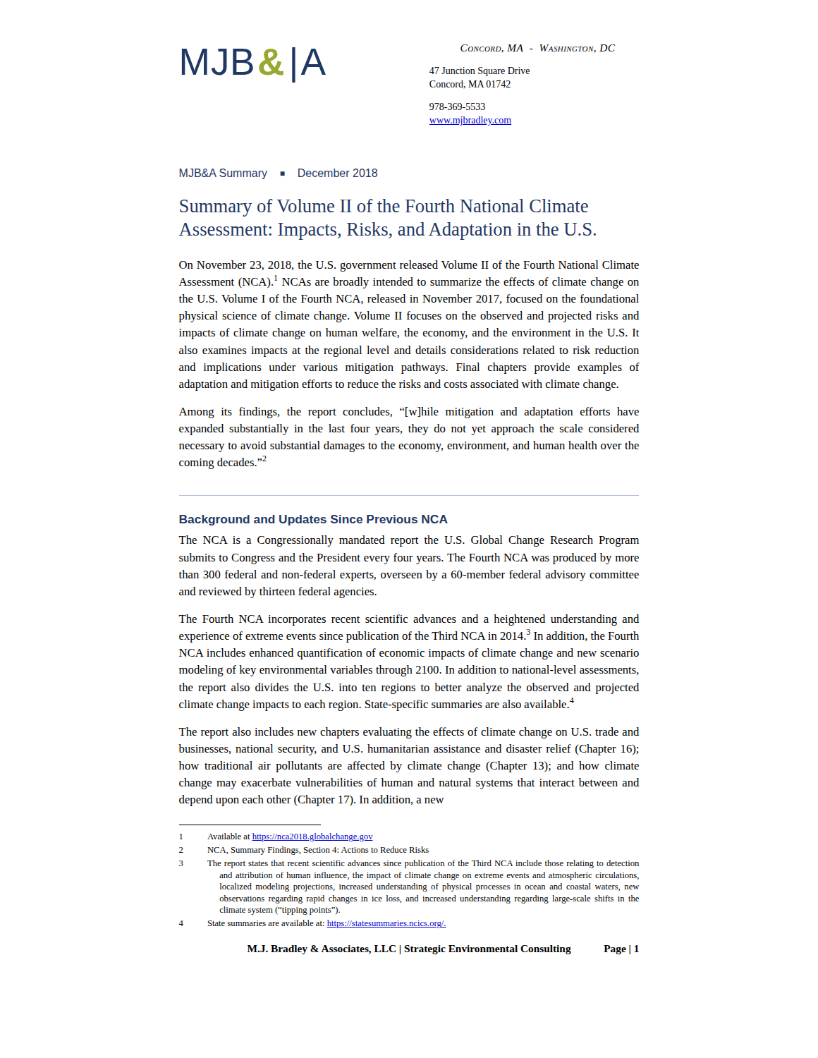MJB&|A
Concord, MA - Washington, DC
47 Junction Square Drive
Concord, MA 01742
978-369-5533
www.mjbradley.com
MJB&A Summary ■ December 2018
Summary of Volume II of the Fourth National Climate Assessment: Impacts, Risks, and Adaptation in the U.S.
On November 23, 2018, the U.S. government released Volume II of the Fourth National Climate Assessment (NCA).1 NCAs are broadly intended to summarize the effects of climate change on the U.S. Volume I of the Fourth NCA, released in November 2017, focused on the foundational physical science of climate change. Volume II focuses on the observed and projected risks and impacts of climate change on human welfare, the economy, and the environment in the U.S. It also examines impacts at the regional level and details considerations related to risk reduction and implications under various mitigation pathways. Final chapters provide examples of adaptation and mitigation efforts to reduce the risks and costs associated with climate change.
Among its findings, the report concludes, “[w]hile mitigation and adaptation efforts have expanded substantially in the last four years, they do not yet approach the scale considered necessary to avoid substantial damages to the economy, environment, and human health over the coming decades.”2
Background and Updates Since Previous NCA
The NCA is a Congressionally mandated report the U.S. Global Change Research Program submits to Congress and the President every four years. The Fourth NCA was produced by more than 300 federal and non-federal experts, overseen by a 60-member federal advisory committee and reviewed by thirteen federal agencies.
The Fourth NCA incorporates recent scientific advances and a heightened understanding and experience of extreme events since publication of the Third NCA in 2014.3 In addition, the Fourth NCA includes enhanced quantification of economic impacts of climate change and new scenario modeling of key environmental variables through 2100. In addition to national-level assessments, the report also divides the U.S. into ten regions to better analyze the observed and projected climate change impacts to each region. State-specific summaries are also available.4
The report also includes new chapters evaluating the effects of climate change on U.S. trade and businesses, national security, and U.S. humanitarian assistance and disaster relief (Chapter 16); how traditional air pollutants are affected by climate change (Chapter 13); and how climate change may exacerbate vulnerabilities of human and natural systems that interact between and depend upon each other (Chapter 17). In addition, a new
1 Available at https://nca2018.globalchange.gov
2 NCA, Summary Findings, Section 4: Actions to Reduce Risks
3 The report states that recent scientific advances since publication of the Third NCA include those relating to detection and attribution of human influence, the impact of climate change on extreme events and atmospheric circulations, localized modeling projections, increased understanding of physical processes in ocean and coastal waters, new observations regarding rapid changes in ice loss, and increased understanding regarding large-scale shifts in the climate system (“tipping points”).
4 State summaries are available at: https://statesummaries.ncics.org/.
M.J. Bradley & Associates, LLC | Strategic Environmental Consulting Page | 1